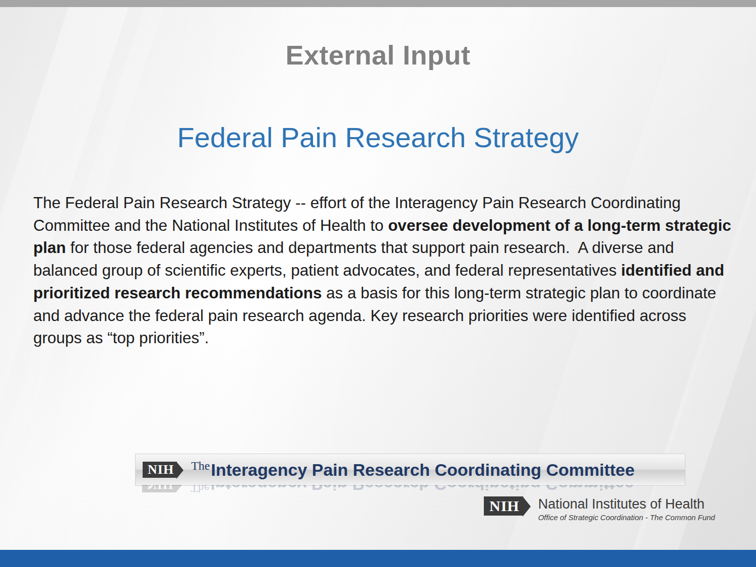External Input
Federal Pain Research Strategy
The Federal Pain Research Strategy -- effort of the Interagency Pain Research Coordinating Committee and the National Institutes of Health to oversee development of a long-term strategic plan for those federal agencies and departments that support pain research. A diverse and balanced group of scientific experts, patient advocates, and federal representatives identified and prioritized research recommendations as a basis for this long-term strategic plan to coordinate and advance the federal pain research agenda. Key research priorities were identified across groups as “top priorities”.
NIH The Interagency Pain Research Coordinating Committee
NIH The Interagency Pain Research Coordinating Committee
NIH
National Institutes of Health
Office of Strategic Coordination - The Common Fund